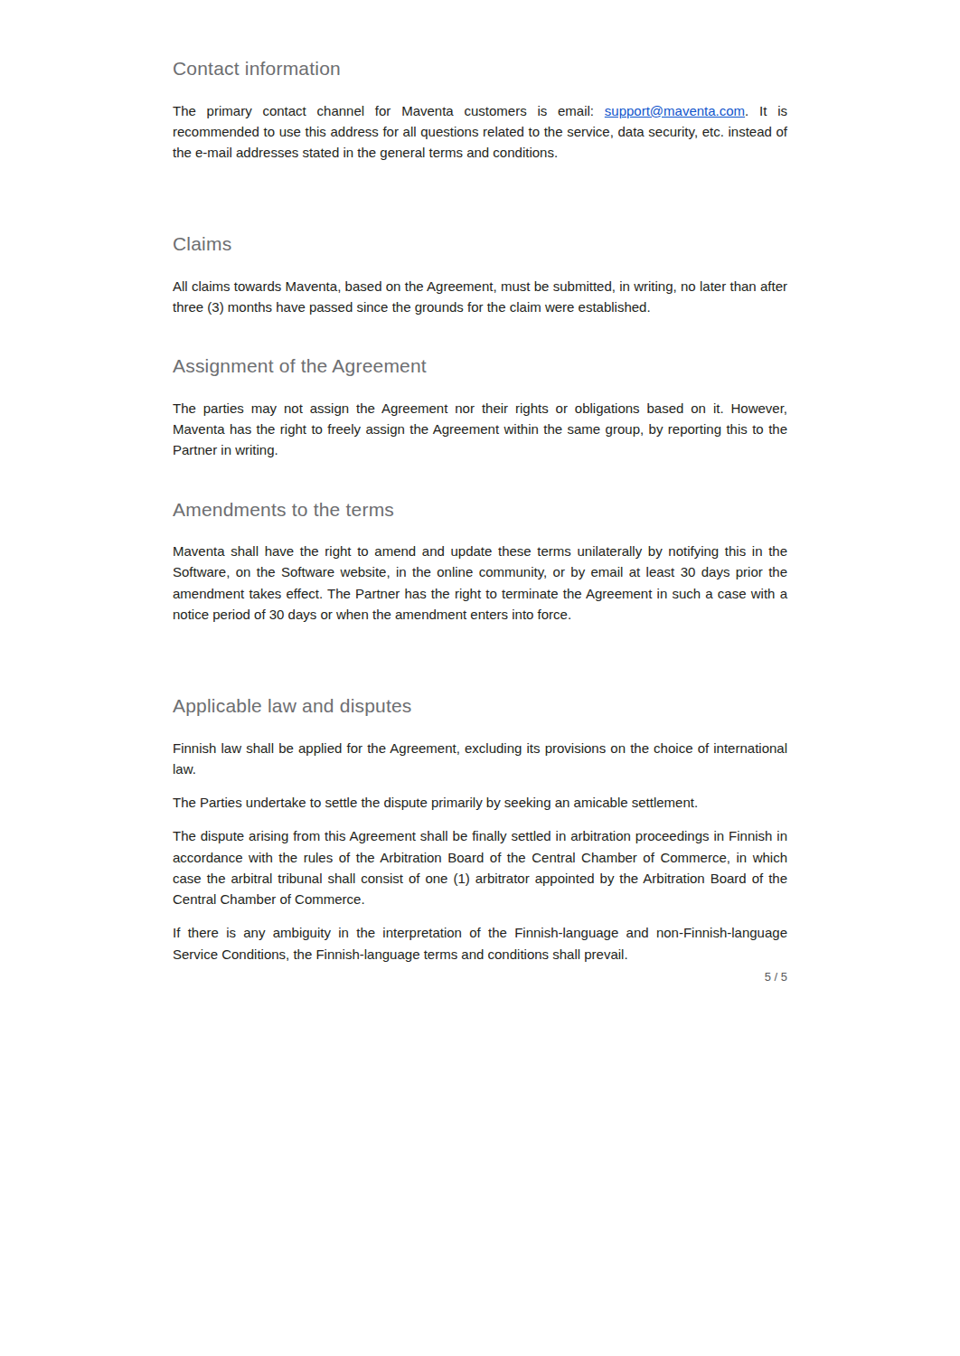Contact information
The primary contact channel for Maventa customers is email: support@maventa.com. It is recommended to use this address for all questions related to the service, data security, etc. instead of the e-mail addresses stated in the general terms and conditions.
Claims
All claims towards Maventa, based on the Agreement, must be submitted, in writing, no later than after three (3) months have passed since the grounds for the claim were established.
Assignment of the Agreement
The parties may not assign the Agreement nor their rights or obligations based on it. However, Maventa has the right to freely assign the Agreement within the same group, by reporting this to the Partner in writing.
Amendments to the terms
Maventa shall have the right to amend and update these terms unilaterally by notifying this in the Software, on the Software website, in the online community, or by email at least 30 days prior the amendment takes effect. The Partner has the right to terminate the Agreement in such a case with a notice period of 30 days or when the amendment enters into force.
Applicable law and disputes
Finnish law shall be applied for the Agreement, excluding its provisions on the choice of international law.
The Parties undertake to settle the dispute primarily by seeking an amicable settlement.
The dispute arising from this Agreement shall be finally settled in arbitration proceedings in Finnish in accordance with the rules of the Arbitration Board of the Central Chamber of Commerce, in which case the arbitral tribunal shall consist of one (1) arbitrator appointed by the Arbitration Board of the Central Chamber of Commerce.
If there is any ambiguity in the interpretation of the Finnish-language and non-Finnish-language Service Conditions, the Finnish-language terms and conditions shall prevail.
5 / 5